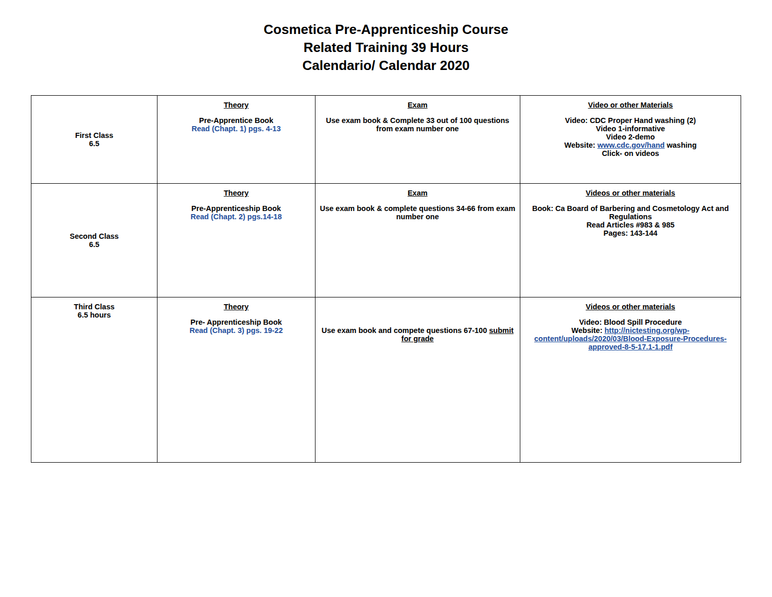Cosmetica Pre-Apprenticeship Course
Related Training 39 Hours
Calendario/ Calendar 2020
| First Class 6.5 | Theory Pre-Apprentice Book Read (Chapt. 1) pgs. 4-13 | Exam Use exam book & Complete 33 out of 100 questions from exam number one | Video or other Materials Video: CDC Proper Hand washing (2) Video 1-informative Video 2-demo Website: www.cdc.gov/hand washing Click- on videos |
| Second Class 6.5 | Theory Pre-Apprenticeship Book Read (Chapt. 2) pgs.14-18 | Exam Use exam book & complete questions 34-66 from exam number one | Videos or other materials Book: Ca Board of Barbering and Cosmetology Act and Regulations Read Articles #983 & 985 Pages: 143-144 |
| Third Class 6.5 hours | Theory Pre- Apprenticeship Book Read (Chapt. 3) pgs. 19-22 | Use exam book and compete questions 67-100 submit for grade | Videos or other materials Video: Blood Spill Procedure Website: http://nictesting.org/wp-content/uploads/2020/03/Blood-Exposure-Procedures-approved-8-5-17.1-1.pdf |